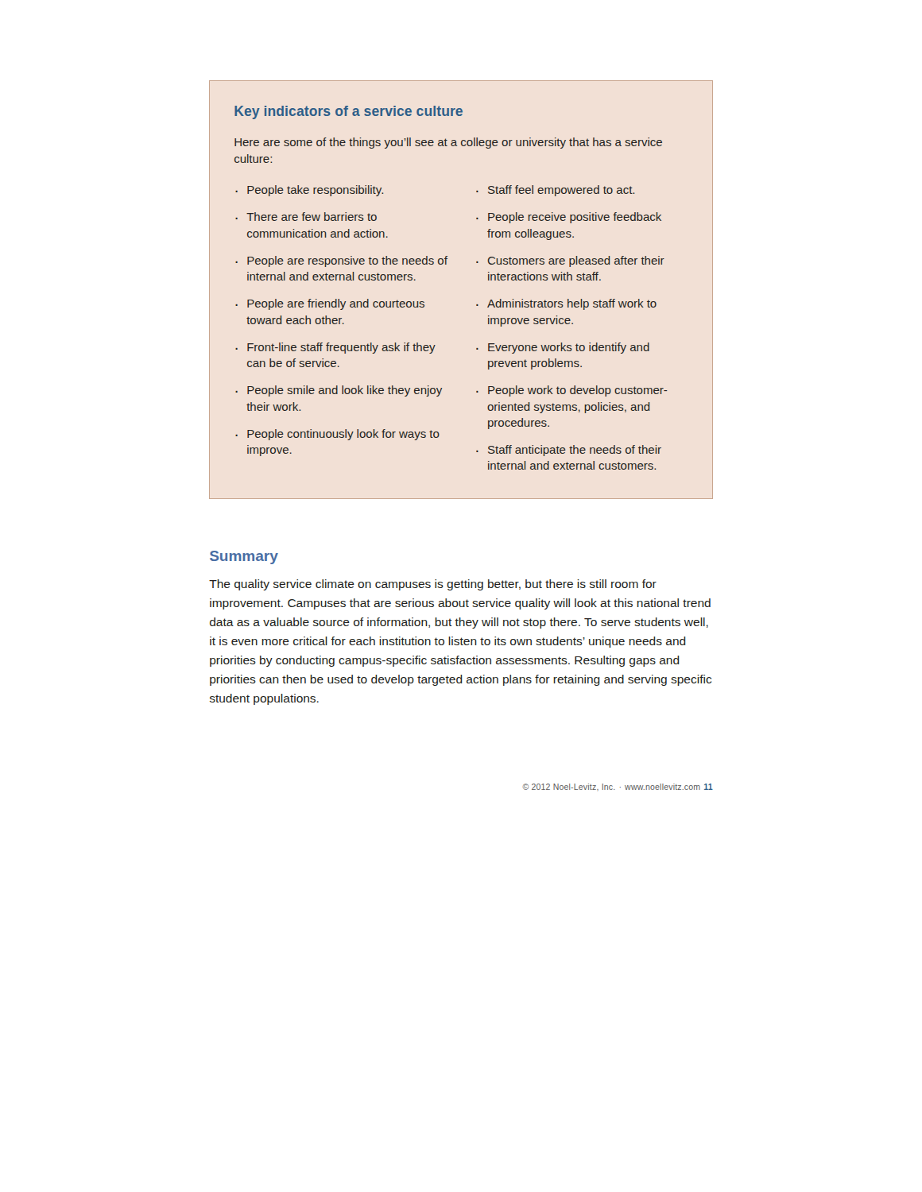Key indicators of a service culture
Here are some of the things you’ll see at a college or university that has a service culture:
People take responsibility.
There are few barriers to communication and action.
People are responsive to the needs of internal and external customers.
People are friendly and courteous toward each other.
Front-line staff frequently ask if they can be of service.
People smile and look like they enjoy their work.
People continuously look for ways to improve.
Staff feel empowered to act.
People receive positive feedback from colleagues.
Customers are pleased after their interactions with staff.
Administrators help staff work to improve service.
Everyone works to identify and prevent problems.
People work to develop customer-oriented systems, policies, and procedures.
Staff anticipate the needs of their internal and external customers.
Summary
The quality service climate on campuses is getting better, but there is still room for improvement. Campuses that are serious about service quality will look at this national trend data as a valuable source of information, but they will not stop there. To serve students well, it is even more critical for each institution to listen to its own students’ unique needs and priorities by conducting campus-specific satisfaction assessments. Resulting gaps and priorities can then be used to develop targeted action plans for retaining and serving specific student populations.
© 2012 Noel-Levitz, Inc.·www.noellevitz.com11